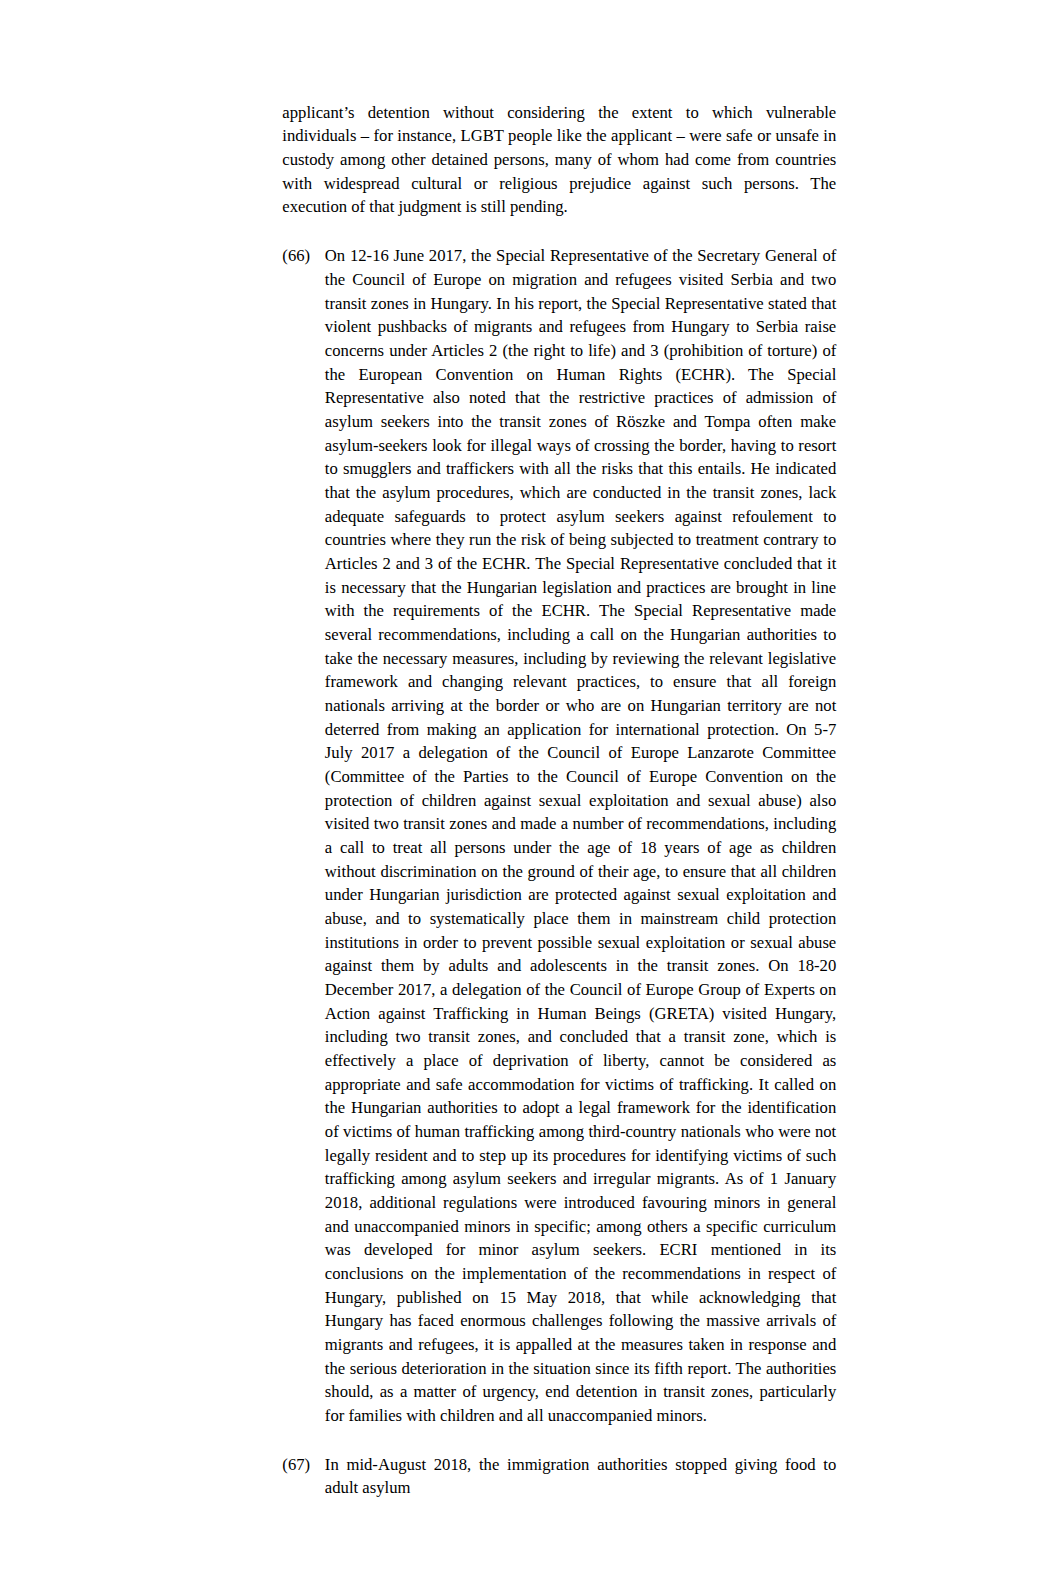applicant’s detention without considering the extent to which vulnerable individuals – for instance, LGBT people like the applicant – were safe or unsafe in custody among other detained persons, many of whom had come from countries with widespread cultural or religious prejudice against such persons. The execution of that judgment is still pending.
(66) On 12-16 June 2017, the Special Representative of the Secretary General of the Council of Europe on migration and refugees visited Serbia and two transit zones in Hungary. In his report, the Special Representative stated that violent pushbacks of migrants and refugees from Hungary to Serbia raise concerns under Articles 2 (the right to life) and 3 (prohibition of torture) of the European Convention on Human Rights (ECHR). The Special Representative also noted that the restrictive practices of admission of asylum seekers into the transit zones of Röszke and Tompa often make asylum-seekers look for illegal ways of crossing the border, having to resort to smugglers and traffickers with all the risks that this entails. He indicated that the asylum procedures, which are conducted in the transit zones, lack adequate safeguards to protect asylum seekers against refoulement to countries where they run the risk of being subjected to treatment contrary to Articles 2 and 3 of the ECHR. The Special Representative concluded that it is necessary that the Hungarian legislation and practices are brought in line with the requirements of the ECHR. The Special Representative made several recommendations, including a call on the Hungarian authorities to take the necessary measures, including by reviewing the relevant legislative framework and changing relevant practices, to ensure that all foreign nationals arriving at the border or who are on Hungarian territory are not deterred from making an application for international protection. On 5-7 July 2017 a delegation of the Council of Europe Lanzarote Committee (Committee of the Parties to the Council of Europe Convention on the protection of children against sexual exploitation and sexual abuse) also visited two transit zones and made a number of recommendations, including a call to treat all persons under the age of 18 years of age as children without discrimination on the ground of their age, to ensure that all children under Hungarian jurisdiction are protected against sexual exploitation and abuse, and to systematically place them in mainstream child protection institutions in order to prevent possible sexual exploitation or sexual abuse against them by adults and adolescents in the transit zones. On 18-20 December 2017, a delegation of the Council of Europe Group of Experts on Action against Trafficking in Human Beings (GRETA) visited Hungary, including two transit zones, and concluded that a transit zone, which is effectively a place of deprivation of liberty, cannot be considered as appropriate and safe accommodation for victims of trafficking. It called on the Hungarian authorities to adopt a legal framework for the identification of victims of human trafficking among third-country nationals who were not legally resident and to step up its procedures for identifying victims of such trafficking among asylum seekers and irregular migrants. As of 1 January 2018, additional regulations were introduced favouring minors in general and unaccompanied minors in specific; among others a specific curriculum was developed for minor asylum seekers. ECRI mentioned in its conclusions on the implementation of the recommendations in respect of Hungary, published on 15 May 2018, that while acknowledging that Hungary has faced enormous challenges following the massive arrivals of migrants and refugees, it is appalled at the measures taken in response and the serious deterioration in the situation since its fifth report. The authorities should, as a matter of urgency, end detention in transit zones, particularly for families with children and all unaccompanied minors.
(67) In mid-August 2018, the immigration authorities stopped giving food to adult asylum